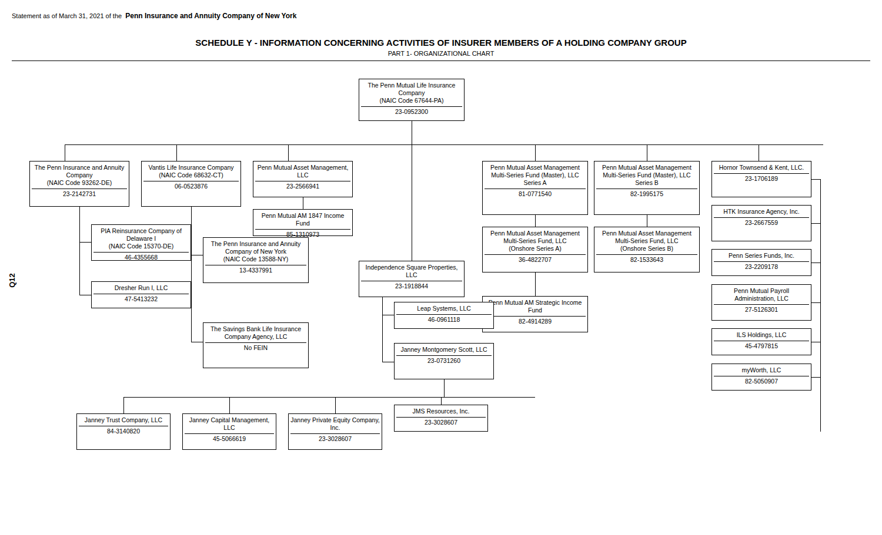Statement as of March 31, 2021 of the Penn Insurance and Annuity Company of New York
SCHEDULE Y - INFORMATION CONCERNING ACTIVITIES OF INSURER MEMBERS OF A HOLDING COMPANY GROUP
PART 1- ORGANIZATIONAL CHART
Q12
The Penn Mutual Life Insurance Company
(NAIC Code 67644-PA) 23-0952300
The Penn Insurance and Annuity Company
(NAIC Code 93262-DE) 23-2142731
Vantis Life Insurance Company
(NAIC Code 68632-CT) 06-0523876
Penn Mutual Asset Management, LLC 23-2566941
Penn Mutual Asset Management Multi-Series Fund (Master), LLC
Series A 81-0771540
Penn Mutual Asset Management Multi-Series Fund (Master), LLC
Series B 82-1995175
Hornor Townsend & Kent, LLC. 23-1706189
HTK Insurance Agency, Inc. 23-2667559
Penn Series Funds, Inc. 23-2209178
Penn Mutual Payroll Administration, LLC 27-5126301
ILS Holdings, LLC 45-4797815
myWorth, LLC 82-5050907
Penn Mutual AM 1847 Income Fund 85-1310973
Penn Mutual Asset Management Multi-Series Fund, LLC
(Onshore Series A) 36-4822707
Penn Mutual Asset Management Multi-Series Fund, LLC
(Onshore Series B) 82-1533643
PIA Reinsurance Company of Delaware I
(NAIC Code 15370-DE) 46-4355668
Dresher Run I, LLC 47-5413232
The Penn Insurance and Annuity Company of New York
(NAIC Code 13588-NY) 13-4337991
The Savings Bank Life Insurance Company Agency, LLC No FEIN
Independence Square Properties, LLC 23-1918844
Penn Mutual AM Strategic Income Fund 82-4914289
Leap Systems, LLC 46-0961118
Janney Montgomery Scott, LLC 23-0731260
Janney Trust Company, LLC 84-3140820
Janney Capital Management, LLC 45-5066619
Janney Private Equity Company, Inc. 23-3028607
JMS Resources, Inc. 23-3028607